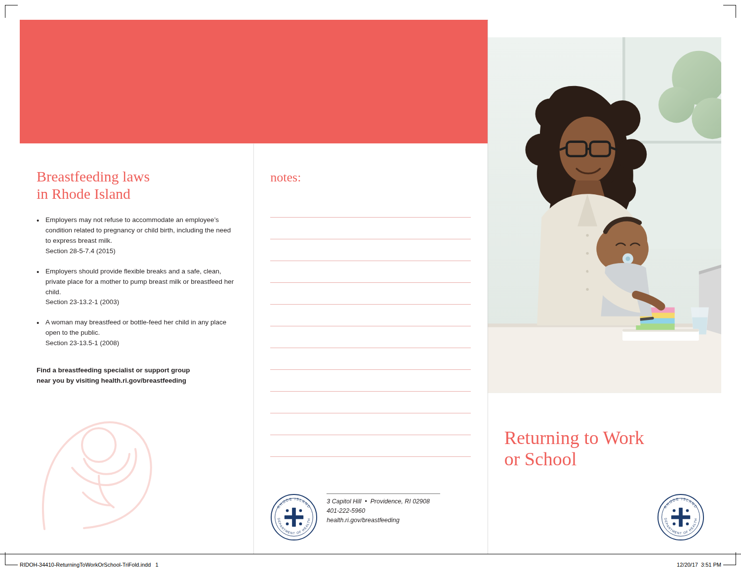Breastfeeding laws
in Rhode Island
Employers may not refuse to accommodate an employee’s condition related to pregnancy or child birth, including the need to express breast milk.
Section 28-5-7.4 (2015)
Employers should provide flexible breaks and a safe, clean, private place for a mother to pump breast milk or breastfeed her child.
Section 23-13.2-1 (2003)
A woman may breastfeed or bottle-feed her child in any place open to the public.
Section 23-13.5-1 (2008)
Find a breastfeeding specialist or support group near you by visiting health.ri.gov/breastfeeding
notes:
RHODE ISLAND DEPARTMENT OF HEALTH 3 Capitol Hill • Providence, RI 02908
401-222-5960
health.ri.gov/breastfeeding
Returning to Work
or School
RHODE ISLAND DEPARTMENT OF HEALTH
RIDOH-34410-ReturningToWorkOrSchool-TriFold.indd 1 12/20/17 3:51 PM